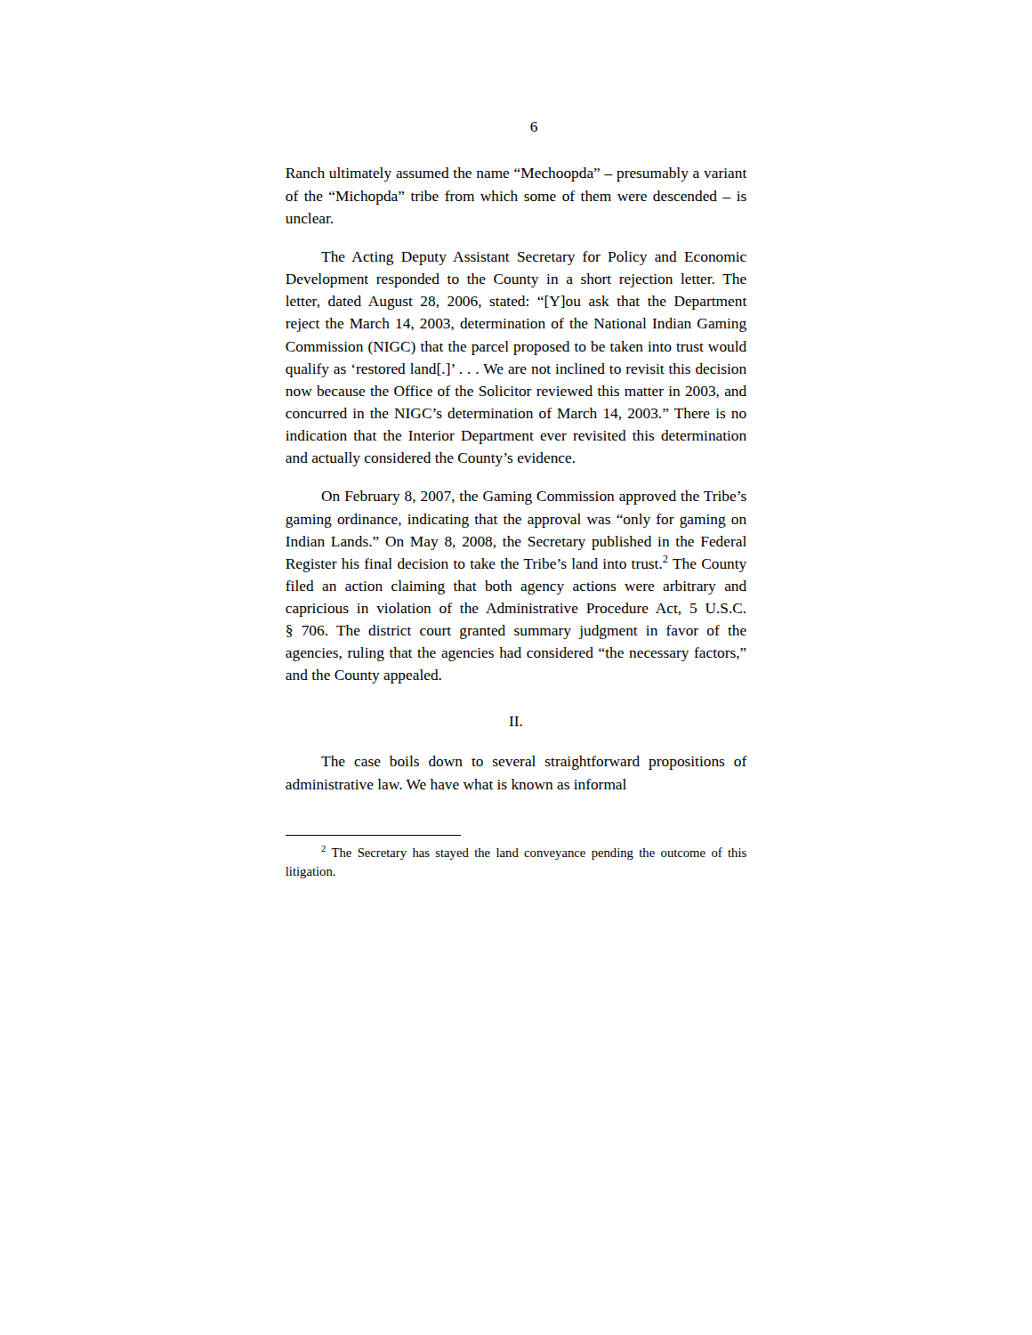6
Ranch ultimately assumed the name “Mechoopda” – presumably a variant of the “Michopda” tribe from which some of them were descended – is unclear.
The Acting Deputy Assistant Secretary for Policy and Economic Development responded to the County in a short rejection letter. The letter, dated August 28, 2006, stated: “[Y]ou ask that the Department reject the March 14, 2003, determination of the National Indian Gaming Commission (NIGC) that the parcel proposed to be taken into trust would qualify as ‘restored land[.]’ . . . We are not inclined to revisit this decision now because the Office of the Solicitor reviewed this matter in 2003, and concurred in the NIGC’s determination of March 14, 2003.” There is no indication that the Interior Department ever revisited this determination and actually considered the County’s evidence.
On February 8, 2007, the Gaming Commission approved the Tribe’s gaming ordinance, indicating that the approval was “only for gaming on Indian Lands.” On May 8, 2008, the Secretary published in the Federal Register his final decision to take the Tribe’s land into trust.2 The County filed an action claiming that both agency actions were arbitrary and capricious in violation of the Administrative Procedure Act, 5 U.S.C. § 706. The district court granted summary judgment in favor of the agencies, ruling that the agencies had considered “the necessary factors,” and the County appealed.
II.
The case boils down to several straightforward propositions of administrative law. We have what is known as informal
2 The Secretary has stayed the land conveyance pending the outcome of this litigation.